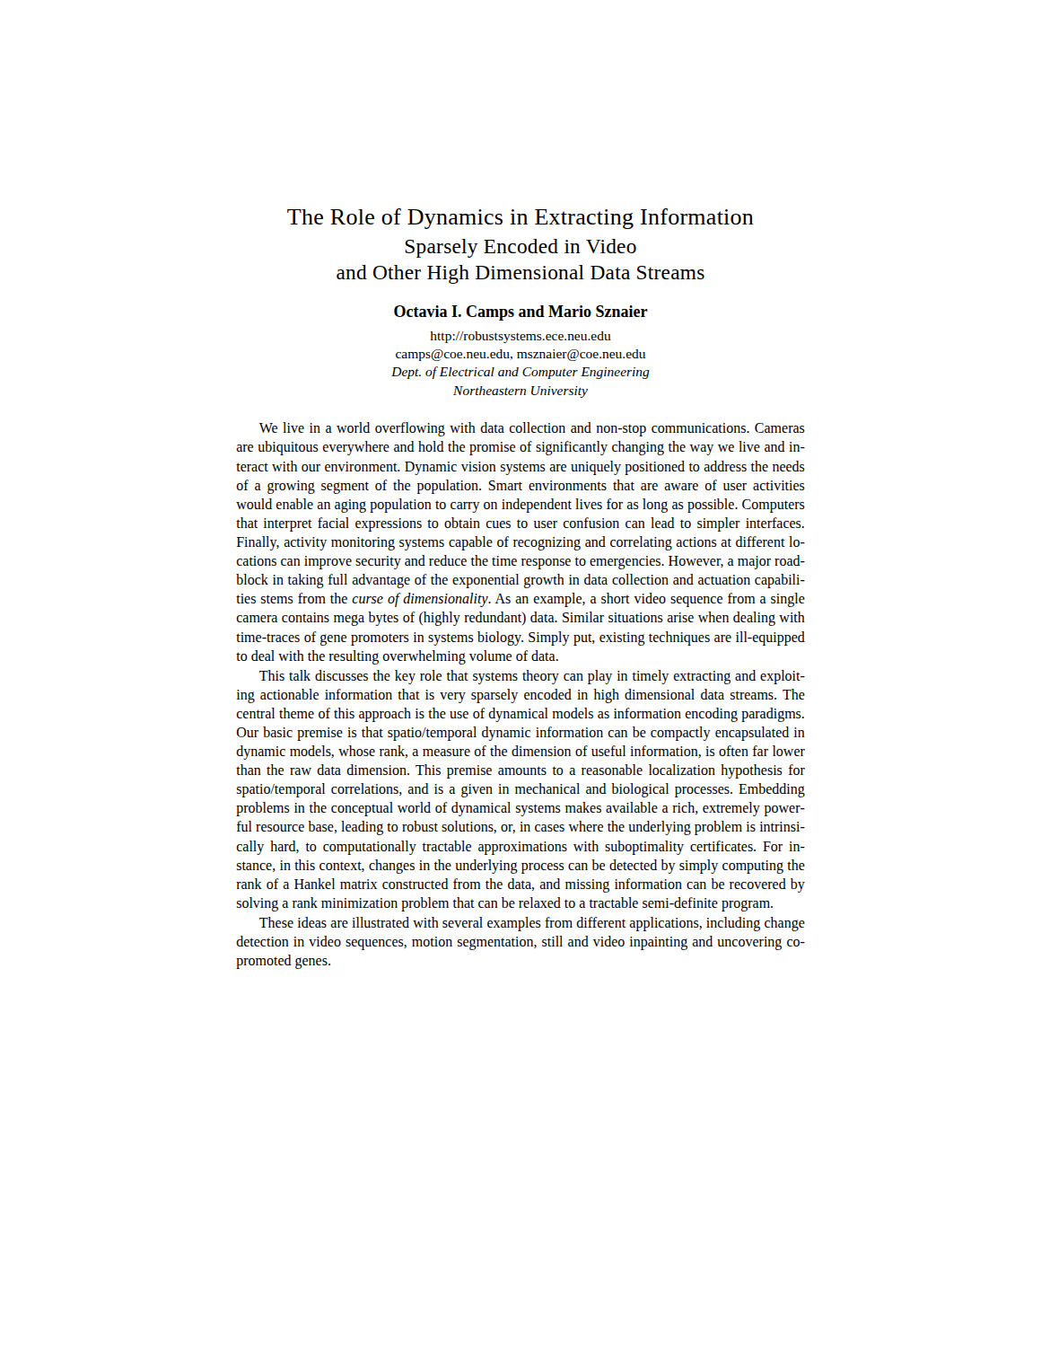The Role of Dynamics in Extracting Information Sparsely Encoded in Video and Other High Dimensional Data Streams
Octavia I. Camps and Mario Sznaier
http://robustsystems.ece.neu.edu
camps@coe.neu.edu, msznaier@coe.neu.edu
Dept. of Electrical and Computer Engineering
Northeastern University
We live in a world overflowing with data collection and non-stop communications. Cameras are ubiquitous everywhere and hold the promise of significantly changing the way we live and interact with our environment. Dynamic vision systems are uniquely positioned to address the needs of a growing segment of the population. Smart environments that are aware of user activities would enable an aging population to carry on independent lives for as long as possible. Computers that interpret facial expressions to obtain cues to user confusion can lead to simpler interfaces. Finally, activity monitoring systems capable of recognizing and correlating actions at different locations can improve security and reduce the time response to emergencies. However, a major roadblock in taking full advantage of the exponential growth in data collection and actuation capabilities stems from the curse of dimensionality. As an example, a short video sequence from a single camera contains mega bytes of (highly redundant) data. Similar situations arise when dealing with time-traces of gene promoters in systems biology. Simply put, existing techniques are ill-equipped to deal with the resulting overwhelming volume of data.
This talk discusses the key role that systems theory can play in timely extracting and exploiting actionable information that is very sparsely encoded in high dimensional data streams. The central theme of this approach is the use of dynamical models as information encoding paradigms. Our basic premise is that spatio/temporal dynamic information can be compactly encapsulated in dynamic models, whose rank, a measure of the dimension of useful information, is often far lower than the raw data dimension. This premise amounts to a reasonable localization hypothesis for spatio/temporal correlations, and is a given in mechanical and biological processes. Embedding problems in the conceptual world of dynamical systems makes available a rich, extremely powerful resource base, leading to robust solutions, or, in cases where the underlying problem is intrinsically hard, to computationally tractable approximations with suboptimality certificates. For instance, in this context, changes in the underlying process can be detected by simply computing the rank of a Hankel matrix constructed from the data, and missing information can be recovered by solving a rank minimization problem that can be relaxed to a tractable semi-definite program.
These ideas are illustrated with several examples from different applications, including change detection in video sequences, motion segmentation, still and video inpainting and uncovering co-promoted genes.